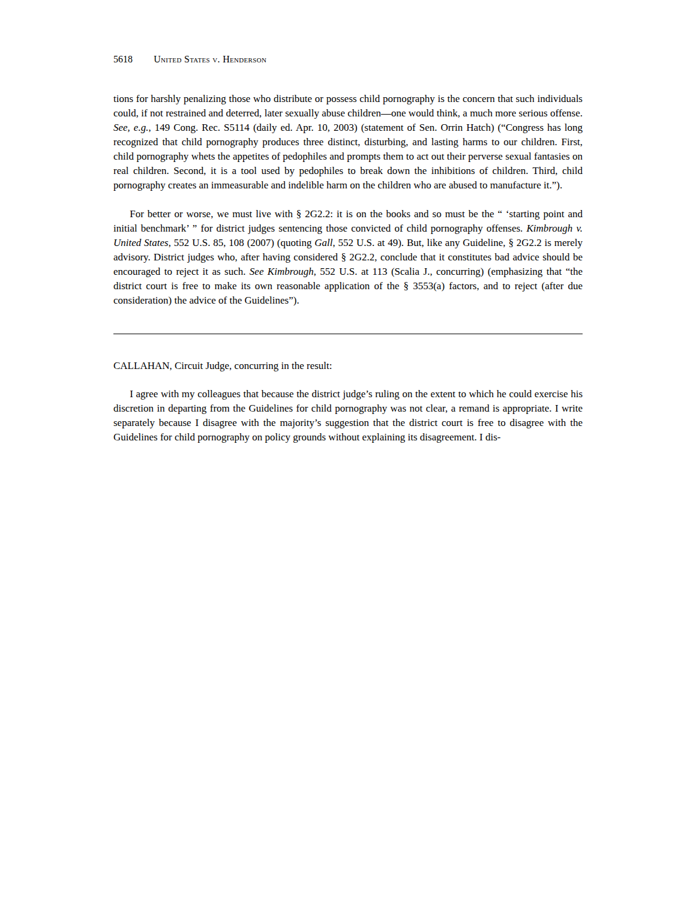5618 United States v. Henderson
tions for harshly penalizing those who distribute or possess child pornography is the concern that such individuals could, if not restrained and deterred, later sexually abuse children—one would think, a much more serious offense. See, e.g., 149 Cong. Rec. S5114 (daily ed. Apr. 10, 2003) (statement of Sen. Orrin Hatch) (“Congress has long recognized that child pornography produces three distinct, disturbing, and lasting harms to our children. First, child pornography whets the appetites of pedophiles and prompts them to act out their perverse sexual fantasies on real children. Second, it is a tool used by pedophiles to break down the inhibitions of children. Third, child pornography creates an immeasurable and indelible harm on the children who are abused to manufacture it.”).
For better or worse, we must live with § 2G2.2: it is on the books and so must be the “ ‘starting point and initial benchmark’ ” for district judges sentencing those convicted of child pornography offenses. Kimbrough v. United States, 552 U.S. 85, 108 (2007) (quoting Gall, 552 U.S. at 49). But, like any Guideline, § 2G2.2 is merely advisory. District judges who, after having considered § 2G2.2, conclude that it constitutes bad advice should be encouraged to reject it as such. See Kimbrough, 552 U.S. at 113 (Scalia J., concurring) (emphasizing that “the district court is free to make its own reasonable application of the § 3553(a) factors, and to reject (after due consideration) the advice of the Guidelines”).
CALLAHAN, Circuit Judge, concurring in the result:
I agree with my colleagues that because the district judge’s ruling on the extent to which he could exercise his discretion in departing from the Guidelines for child pornography was not clear, a remand is appropriate. I write separately because I disagree with the majority’s suggestion that the district court is free to disagree with the Guidelines for child pornography on policy grounds without explaining its disagreement. I dis-